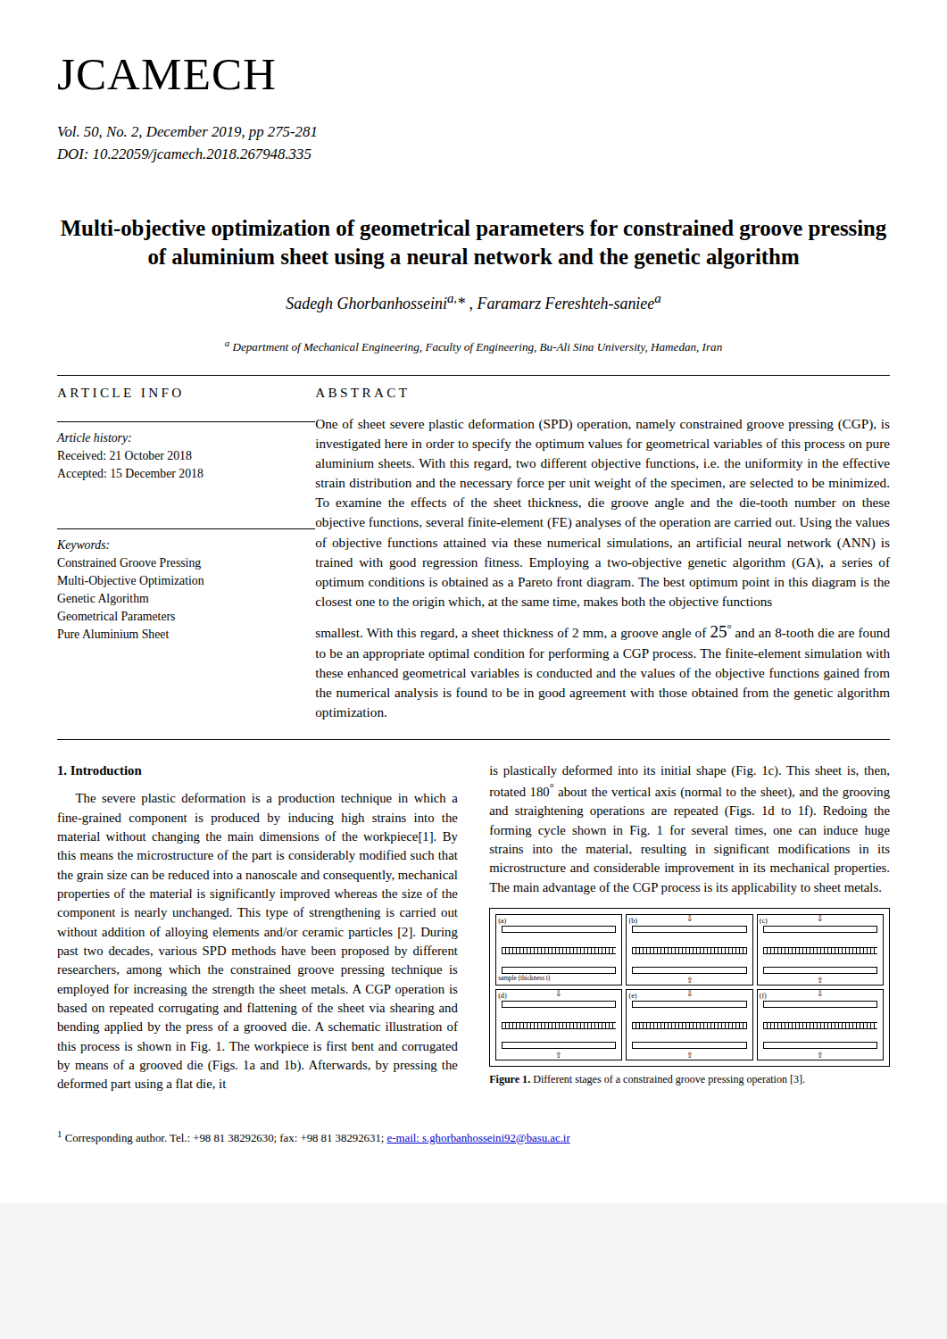JCAMECH
Vol. 50, No. 2, December 2019, pp 275-281
DOI: 10.22059/jcamech.2018.267948.335
Multi-objective optimization of geometrical parameters for constrained groove pressing of aluminium sheet using a neural network and the genetic algorithm
Sadegh Ghorbanhosseinia,* , Faramarz Fereshteh-sanieea
a Department of Mechanical Engineering, Faculty of Engineering, Bu-Ali Sina University, Hamedan, Iran
| Article info | Abstract |
| Article history: Received: 21 October 2018 Accepted: 15 December 2018 Keywords: Constrained Groove Pressing Multi-Objective Optimization Genetic Algorithm Geometrical Parameters Pure Aluminium Sheet | One of sheet severe plastic deformation (SPD) operation, namely constrained groove pressing (CGP), is investigated here in order to specify the optimum values for geometrical variables of this process on pure aluminium sheets. With this regard, two different objective functions, i.e. the uniformity in the effective strain distribution and the necessary force per unit weight of the specimen, are selected to be minimized. To examine the effects of the sheet thickness, die groove angle and the die-tooth number on these objective functions, several finite-element (FE) analyses of the operation are carried out. Using the values of objective functions attained via these numerical simulations, an artificial neural network (ANN) is trained with good regression fitness. Employing a two-objective genetic algorithm (GA), a series of optimum conditions is obtained as a Pareto front diagram. The best optimum point in this diagram is the closest one to the origin which, at the same time, makes both the objective functions smallest. With this regard, a sheet thickness of 2 mm, a groove angle of 25 ° and an 8-tooth die are found to be an appropriate optimal condition for performing a CGP process. The finite-element simulation with these enhanced geometrical variables is conducted and the values of the objective functions gained from the numerical analysis is found to be in good agreement with those obtained from the genetic algorithm optimization. |
1. Introduction
The severe plastic deformation is a production technique in which a fine-grained component is produced by inducing high strains into the material without changing the main dimensions of the workpiece[1]. By this means the microstructure of the part is considerably modified such that the grain size can be reduced into a nanoscale and consequently, mechanical properties of the material is significantly improved whereas the size of the component is nearly unchanged. This type of strengthening is carried out without addition of alloying elements and/or ceramic particles [2]. During past two decades, various SPD methods have been proposed by different researchers, among which the constrained groove pressing technique is employed for increasing the strength the sheet metals. A CGP operation is based on repeated corrugating and flattening of the sheet via shearing and bending applied by the press of a grooved die. A schematic illustration of this process is shown in Fig. 1. The workpiece is first bent and corrugated by means of a grooved die (Figs. 1a and 1b). Afterwards, by pressing the deformed part using a flat die, it
is plastically deformed into its initial shape (Fig. 1c). This sheet is, then, rotated 180° about the vertical axis (normal to the sheet), and the grooving and straightening operations are repeated (Figs. 1d to 1f). Redoing the forming cycle shown in Fig. 1 for several times, one can induce huge strains into the material, resulting in significant modifications in its microstructure and considerable improvement in its mechanical properties. The main advantage of the CGP process is its applicability to sheet metals.
(a)
sample (thickness t)
(b)
⇩
⇧
(c)
⇩
⇧
(d)
⇩
⇧
(e)
⇩
⇧
(f)
⇩
⇧
Figure 1. Different stages of a constrained groove pressing operation [3].
1 Corresponding author. Tel.: +98 81 38292630; fax: +98 81 38292631; e-mail: s.ghorbanhosseini92@basu.ac.ir